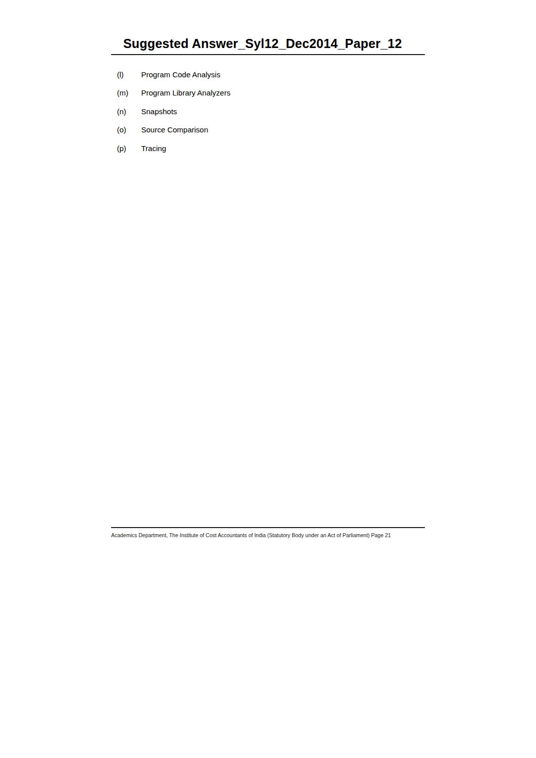Suggested Answer_Syl12_Dec2014_Paper_12
(l) Program Code Analysis
(m) Program Library Analyzers
(n) Snapshots
(o) Source Comparison
(p) Tracing
Academics Department, The Institute of Cost Accountants of India (Statutory Body under an Act of Parliament) Page 21